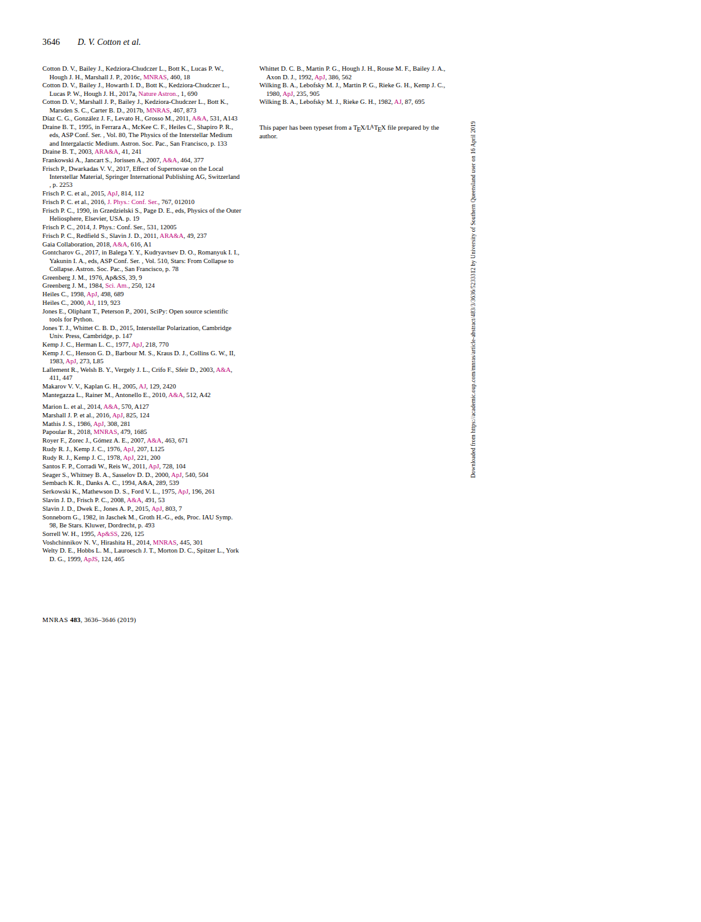3646 D. V. Cotton et al.
Cotton D. V., Bailey J., Kedziora-Chudczer L., Bott K., Lucas P. W., Hough J. H., Marshall J. P., 2016c, MNRAS, 460, 18
Cotton D. V., Bailey J., Howarth I. D., Bott K., Kedziora-Chudczer L., Lucas P. W., Hough J. H., 2017a, Nature Astron., 1, 690
Cotton D. V., Marshall J. P., Bailey J., Kedziora-Chudczer L., Bott K., Marsden S. C., Carter B. D., 2017b, MNRAS, 467, 873
Díaz C. G., González J. F., Levato H., Grosso M., 2011, A&A, 531, A143
Draine B. T., 1995, in Ferrara A., McKee C. F., Heiles C., Shapiro P. R., eds, ASP Conf. Ser. , Vol. 80, The Physics of the Interstellar Medium and Intergalactic Medium. Astron. Soc. Pac., San Francisco, p. 133
Draine B. T., 2003, ARA&A, 41, 241
Frankowski A., Jancart S., Jorissen A., 2007, A&A, 464, 377
Frisch P., Dwarkadas V. V., 2017, Effect of Supernovae on the Local Interstellar Material, Springer International Publishing AG, Switzerland , p. 2253
Frisch P. C. et al., 2015, ApJ, 814, 112
Frisch P. C. et al., 2016, J. Phys.: Conf. Ser., 767, 012010
Frisch P. C., 1990, in Grzedzielski S., Page D. E., eds, Physics of the Outer Heliosphere, Elsevier, USA. p. 19
Frisch P. C., 2014, J. Phys.: Conf. Ser., 531, 12005
Frisch P. C., Redfield S., Slavin J. D., 2011, ARA&A, 49, 237
Gaia Collaboration, 2018, A&A, 616, A1
Gontcharov G., 2017, in Balega Y. Y., Kudryavtsev D. O., Romanyuk I. I., Yakunin I. A., eds, ASP Conf. Ser. , Vol. 510, Stars: From Collapse to Collapse. Astron. Soc. Pac., San Francisco, p. 78
Greenberg J. M., 1976, Ap&SS, 39, 9
Greenberg J. M., 1984, Sci. Am., 250, 124
Heiles C., 1998, ApJ, 498, 689
Heiles C., 2000, AJ, 119, 923
Jones E., Oliphant T., Peterson P., 2001, SciPy: Open source scientific tools for Python.
Jones T. J., Whittet C. B. D., 2015, Interstellar Polarization, Cambridge Univ. Press, Cambridge, p. 147
Kemp J. C., Herman L. C., 1977, ApJ, 218, 770
Kemp J. C., Henson G. D., Barbour M. S., Kraus D. J., Collins G. W., II, 1983, ApJ, 273, L85
Lallement R., Welsh B. Y., Vergely J. L., Crifo F., Sfeir D., 2003, A&A, 411, 447
Makarov V. V., Kaplan G. H., 2005, AJ, 129, 2420
Mantegazza L., Rainer M., Antonello E., 2010, A&A, 512, A42
Marion L. et al., 2014, A&A, 570, A127
Marshall J. P. et al., 2016, ApJ, 825, 124
Mathis J. S., 1986, ApJ, 308, 281
Papoular R., 2018, MNRAS, 479, 1685
Royer F., Zorec J., Gómez A. E., 2007, A&A, 463, 671
Rudy R. J., Kemp J. C., 1976, ApJ, 207, L125
Rudy R. J., Kemp J. C., 1978, ApJ, 221, 200
Santos F. P., Corradi W., Reis W., 2011, ApJ, 728, 104
Seager S., Whitney B. A., Sasselov D. D., 2000, ApJ, 540, 504
Sembach K. R., Danks A. C., 1994, A&A, 289, 539
Serkowski K., Mathewson D. S., Ford V. L., 1975, ApJ, 196, 261
Slavin J. D., Frisch P. C., 2008, A&A, 491, 53
Slavin J. D., Dwek E., Jones A. P., 2015, ApJ, 803, 7
Sonneborn G., 1982, in Jaschek M., Groth H.-G., eds, Proc. IAU Symp. 98, Be Stars. Kluwer, Dordrecht, p. 493
Sorrell W. H., 1995, Ap&SS, 226, 125
Voshchinnikov N. V., Hirashita H., 2014, MNRAS, 445, 301
Welty D. E., Hobbs L. M., Lauroesch J. T., Morton D. C., Spitzer L., York D. G., 1999, ApJS, 124, 465
Whittet D. C. B., Martin P. G., Hough J. H., Rouse M. F., Bailey J. A., Axon D. J., 1992, ApJ, 386, 562
Wilking B. A., Lebofsky M. J., Martin P. G., Rieke G. H., Kemp J. C., 1980, ApJ, 235, 905
Wilking B. A., Lebofsky M. J., Rieke G. H., 1982, AJ, 87, 695
This paper has been typeset from a TEX/LATEX file prepared by the author.
MNRAS 483, 3636–3646 (2019)
Downloaded from https://academic.oup.com/mnras/article-abstract/483/3/3636/5233312 by University of Southern Queensland user on 16 April 2019